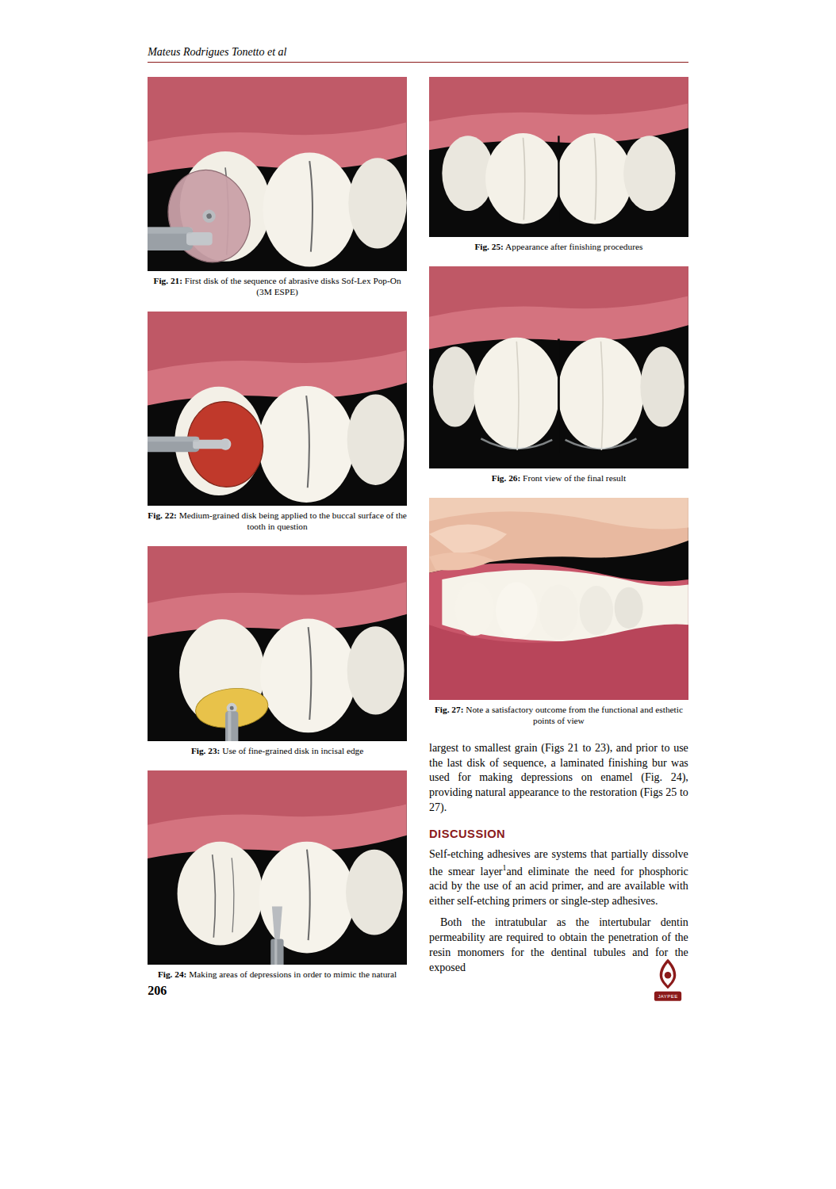Mateus Rodrigues Tonetto et al
Fig. 21: First disk of the sequence of abrasive disks Sof-Lex Pop-On (3M ESPE)
Fig. 22: Medium-grained disk being applied to the buccal surface of the tooth in question
Fig. 23: Use of fine-grained disk in incisal edge
Fig. 24: Making areas of depressions in order to mimic the natural
Fig. 25: Appearance after finishing procedures
Fig. 26: Front view of the final result
Fig. 27: Note a satisfactory outcome from the functional and esthetic points of view
largest to smallest grain (Figs 21 to 23), and prior to use the last disk of sequence, a laminated finishing bur was used for making depressions on enamel (Fig. 24), providing natural appearance to the restoration (Figs 25 to 27).
DISCUSSION
Self-etching adhesives are systems that partially dissolve the smear layer1and eliminate the need for phosphoric acid by the use of an acid primer, and are available with either self-etching primers or single-step adhesives.
Both the intratubular as the intertubular dentin permeability are required to obtain the penetration of the resin monomers for the dentinal tubules and for the exposed
206
JAYPEE